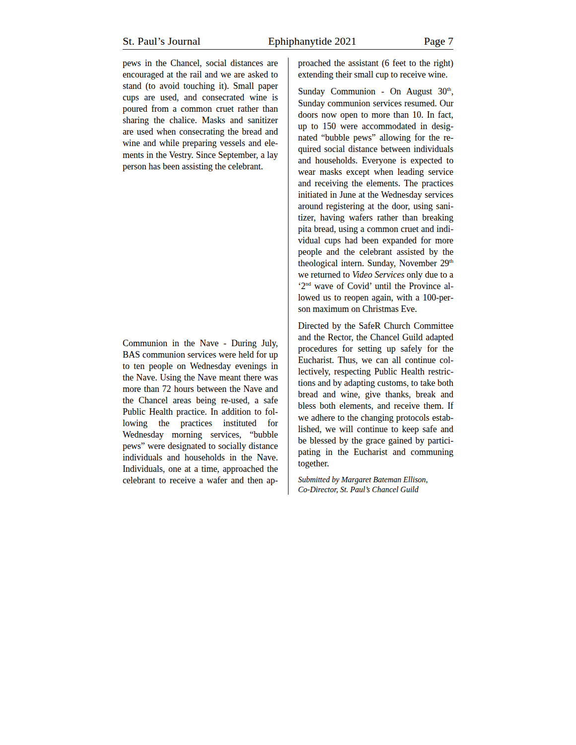St. Paul’s Journal Ephiphanytide 2021 Page 7
pews in the Chancel, social distances are encouraged at the rail and we are asked to stand (to avoid touching it). Small paper cups are used, and consecrated wine is poured from a common cruet rather than sharing the chalice. Masks and sanitizer are used when consecrating the bread and wine and while preparing vessels and elements in the Vestry. Since September, a lay person has been assisting the celebrant.
Communion in the Nave - During July, BAS communion services were held for up to ten people on Wednesday evenings in the Nave. Using the Nave meant there was more than 72 hours between the Nave and the Chancel areas being re-used, a safe Public Health practice. In addition to following the practices instituted for Wednesday morning services, “bubble pews” were designated to socially distance individuals and households in the Nave. Individuals, one at a time, approached the celebrant to receive a wafer and then approached the assistant (6 feet to the right) extending their small cup to receive wine.
Sunday Communion - On August 30th, Sunday communion services resumed. Our doors now open to more than 10. In fact, up to 150 were accommodated in designated “bubble pews” allowing for the required social distance between individuals and households. Everyone is expected to wear masks except when leading service and receiving the elements. The practices initiated in June at the Wednesday services around registering at the door, using sanitizer, having wafers rather than breaking pita bread, using a common cruet and individual cups had been expanded for more people and the celebrant assisted by the theological intern. Sunday, November 29th we returned to Video Services only due to a ‘2nd wave of Covid’ until the Province allowed us to reopen again, with a 100-person maximum on Christmas Eve.
Directed by the SafeR Church Committee and the Rector, the Chancel Guild adapted procedures for setting up safely for the Eucharist. Thus, we can all continue collectively, respecting Public Health restrictions and by adapting customs, to take both bread and wine, give thanks, break and bless both elements, and receive them. If we adhere to the changing protocols established, we will continue to keep safe and be blessed by the grace gained by participating in the Eucharist and communing together.
Submitted by Margaret Bateman Ellison,
Co-Director, St. Paul’s Chancel Guild